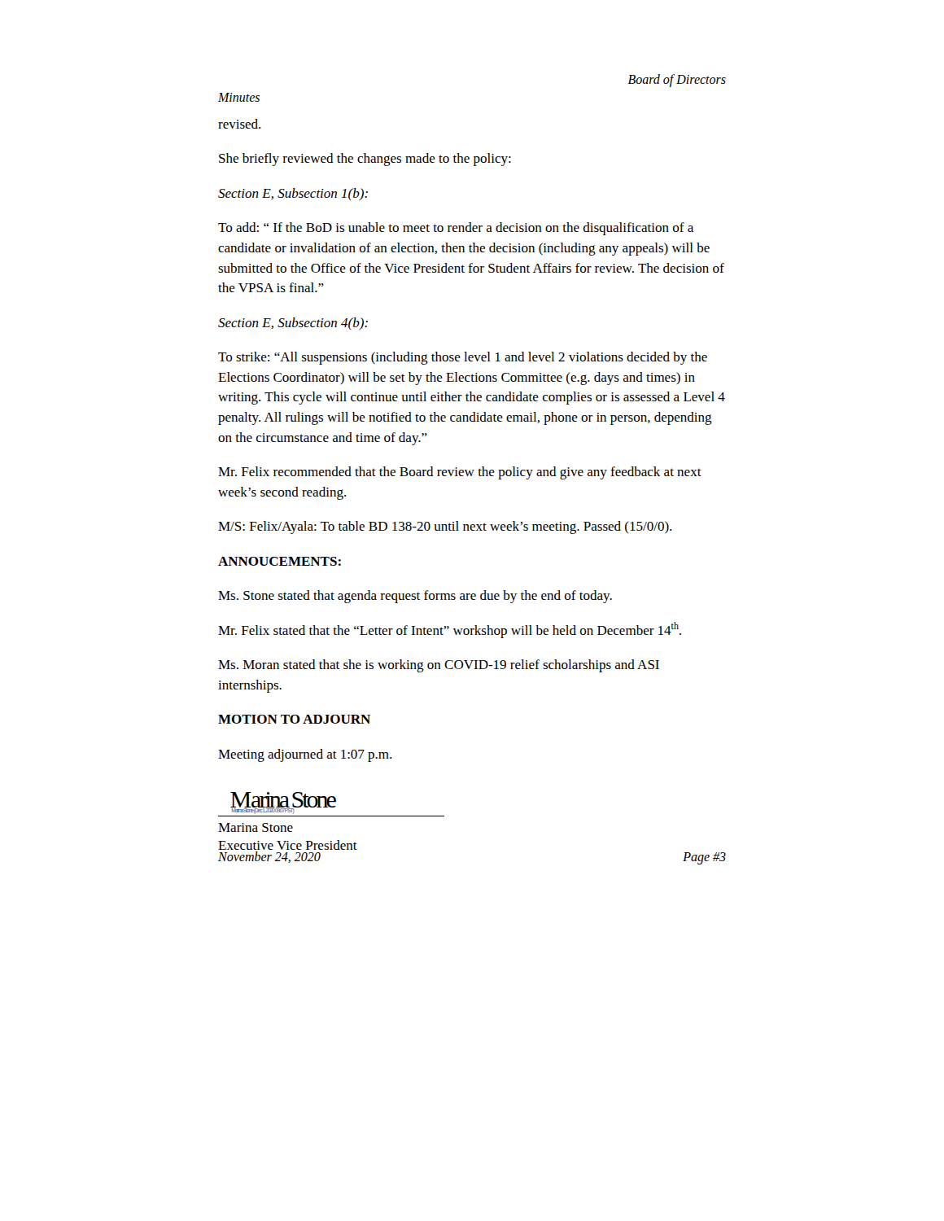Board of Directors
Minutes
revised.
She briefly reviewed the changes made to the policy:
Section E, Subsection 1(b):
To add: “ If the BoD is unable to meet to render a decision on the disqualification of a candidate or invalidation of an election, then the decision (including any appeals) will be submitted to the Office of the Vice President for Student Affairs for review. The decision of the VPSA is final.”
Section E, Subsection 4(b):
To strike: “All suspensions (including those level 1 and level 2 violations decided by the Elections Coordinator) will be set by the Elections Committee (e.g. days and times) in writing. This cycle will continue until either the candidate complies or is assessed a Level 4 penalty. All rulings will be notified to the candidate email, phone or in person, depending on the circumstance and time of day.”
Mr. Felix recommended that the Board review the policy and give any feedback at next week’s second reading.
M/S: Felix/Ayala: To table BD 138-20 until next week’s meeting. Passed (15/0/0).
ANNOUCEMENTS:
Ms. Stone stated that agenda request forms are due by the end of today.
Mr. Felix stated that the “Letter of Intent” workshop will be held on December 14th.
Ms. Moran stated that she is working on COVID-19 relief scholarships and ASI internships.
MOTION TO ADJOURN
Meeting adjourned at 1:07 p.m.
Marina Stone Marina Stone (Dec 1, 2020 09:07 PST)
Marina Stone
Executive Vice President
November 24, 2020 Page #3